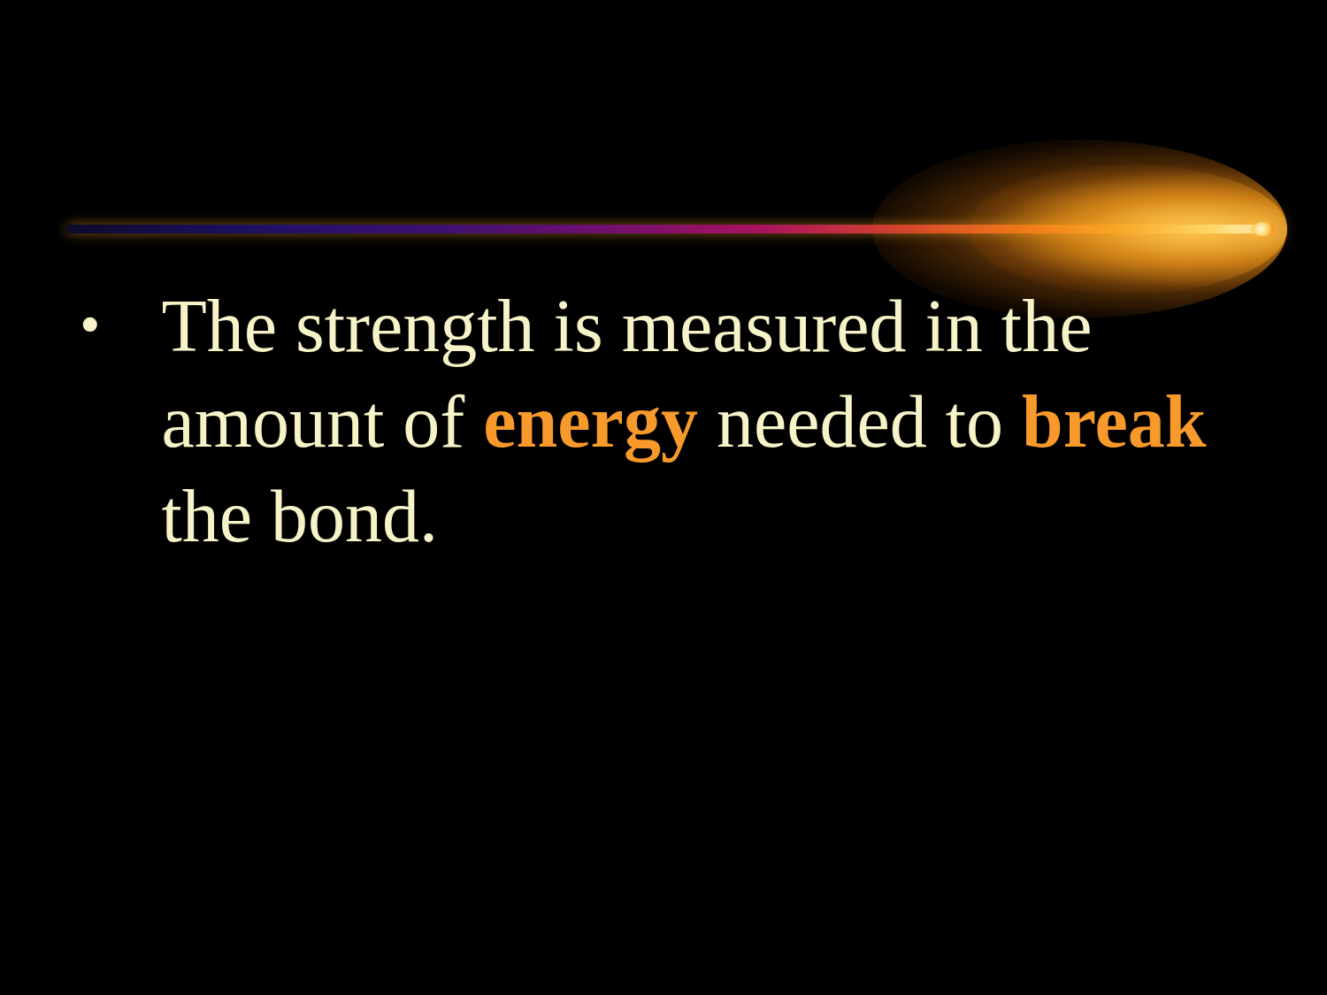The strength is measured in the amount of energy needed to break the bond.